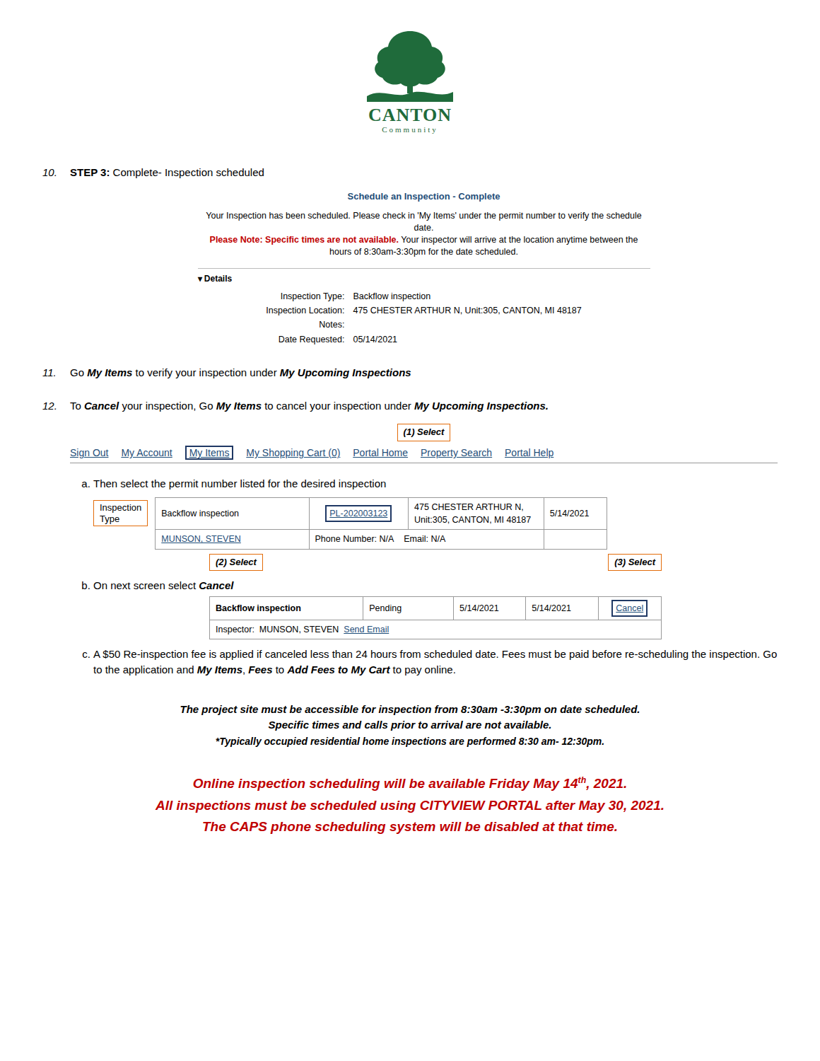CANTON Community
STEP 3: Complete- Inspection scheduled
Schedule an Inspection - Complete
Your Inspection has been scheduled. Please check in 'My Items' under the permit number to verify the schedule date.
Please Note: Specific times are not available. Your inspector will arrive at the location anytime between the hours of 8:30am-3:30pm for the date scheduled.
▾ Details
| Inspection Type: | Backflow inspection |
| Inspection Location: | 475 CHESTER ARTHUR N, Unit:305, CANTON, MI 48187 |
| Notes: | |
| Date Requested: | 05/14/2021 |
Go My Items to verify your inspection under My Upcoming Inspections
To Cancel your inspection, Go My Items to cancel your inspection under My Upcoming Inspections.
(1) Select
Sign Out My Account My Items My Shopping Cart (0) Portal Home Property Search Portal Help
Then select the permit number listed for the desired inspection
Inspection
Type
| Backflow inspection | PL-202003123 | 475 CHESTER ARTHUR N, Unit:305, CANTON, MI 48187 | 5/14/2021 |
| MUNSON, STEVEN | Phone Number: N/A Email: N/A | |
(2) Select (3) Select
On next screen select Cancel
| Backflow inspection | Pending | 5/14/2021 | 5/14/2021 | Cancel |
| Inspector: MUNSON, STEVEN Send Email |
A $50 Re-inspection fee is applied if canceled less than 24 hours from scheduled date. Fees must be paid before re-scheduling the inspection. Go to the application and My Items, Fees to Add Fees to My Cart to pay online.
The project site must be accessible for inspection from 8:30am -3:30pm on date scheduled.
Specific times and calls prior to arrival are not available.
*Typically occupied residential home inspections are performed 8:30 am- 12:30pm.
Online inspection scheduling will be available Friday May 14th, 2021.
All inspections must be scheduled using CITYVIEW PORTAL after May 30, 2021.
The CAPS phone scheduling system will be disabled at that time.